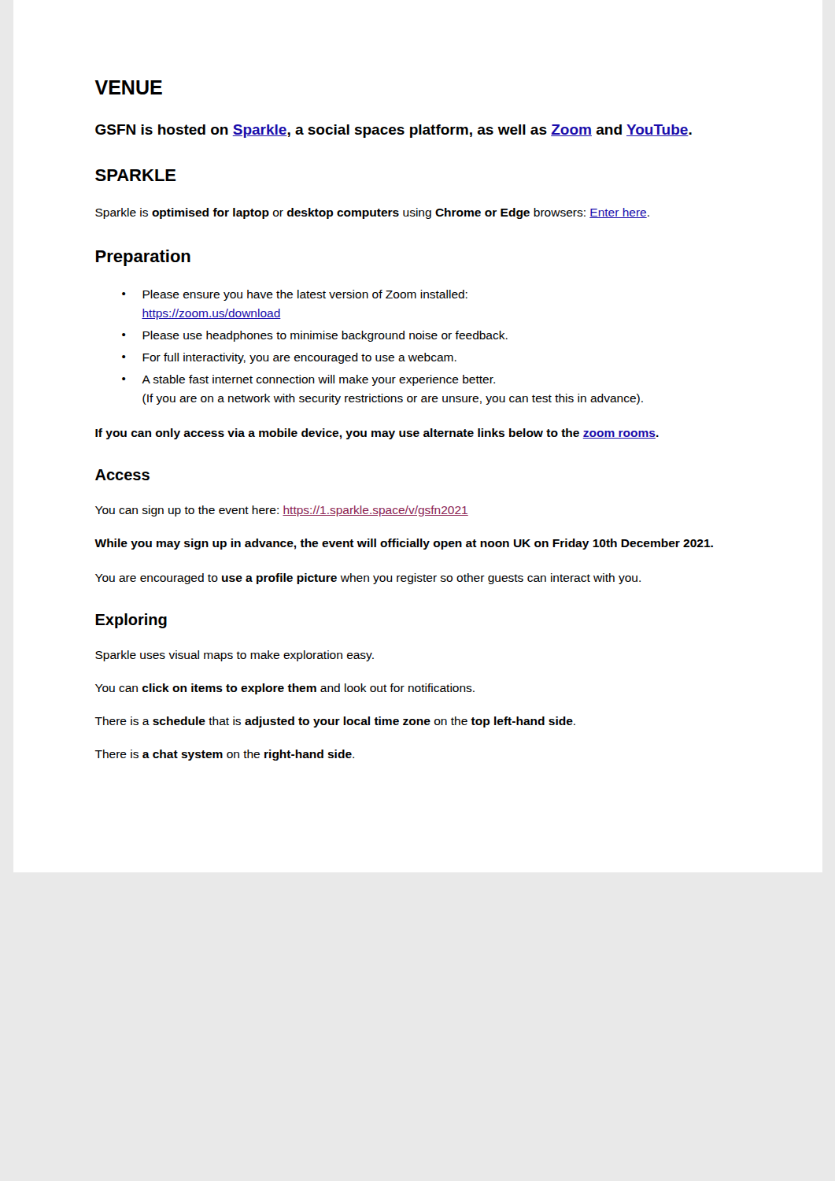VENUE
GSFN is hosted on Sparkle, a social spaces platform, as well as Zoom and YouTube.
SPARKLE
Sparkle is optimised for laptop or desktop computers using Chrome or Edge browsers: Enter here.
Preparation
Please ensure you have the latest version of Zoom installed:
https://zoom.us/download
Please use headphones to minimise background noise or feedback.
For full interactivity, you are encouraged to use a webcam.
A stable fast internet connection will make your experience better.
(If you are on a network with security restrictions or are unsure, you can test this in advance).
If you can only access via a mobile device, you may use alternate links below to the zoom rooms.
Access
You can sign up to the event here: https://1.sparkle.space/v/gsfn2021
While you may sign up in advance, the event will officially open at noon UK on Friday 10th December 2021.
You are encouraged to use a profile picture when you register so other guests can interact with you.
Exploring
Sparkle uses visual maps to make exploration easy.
You can click on items to explore them and look out for notifications.
There is a schedule that is adjusted to your local time zone on the top left-hand side.
There is a chat system on the right-hand side.